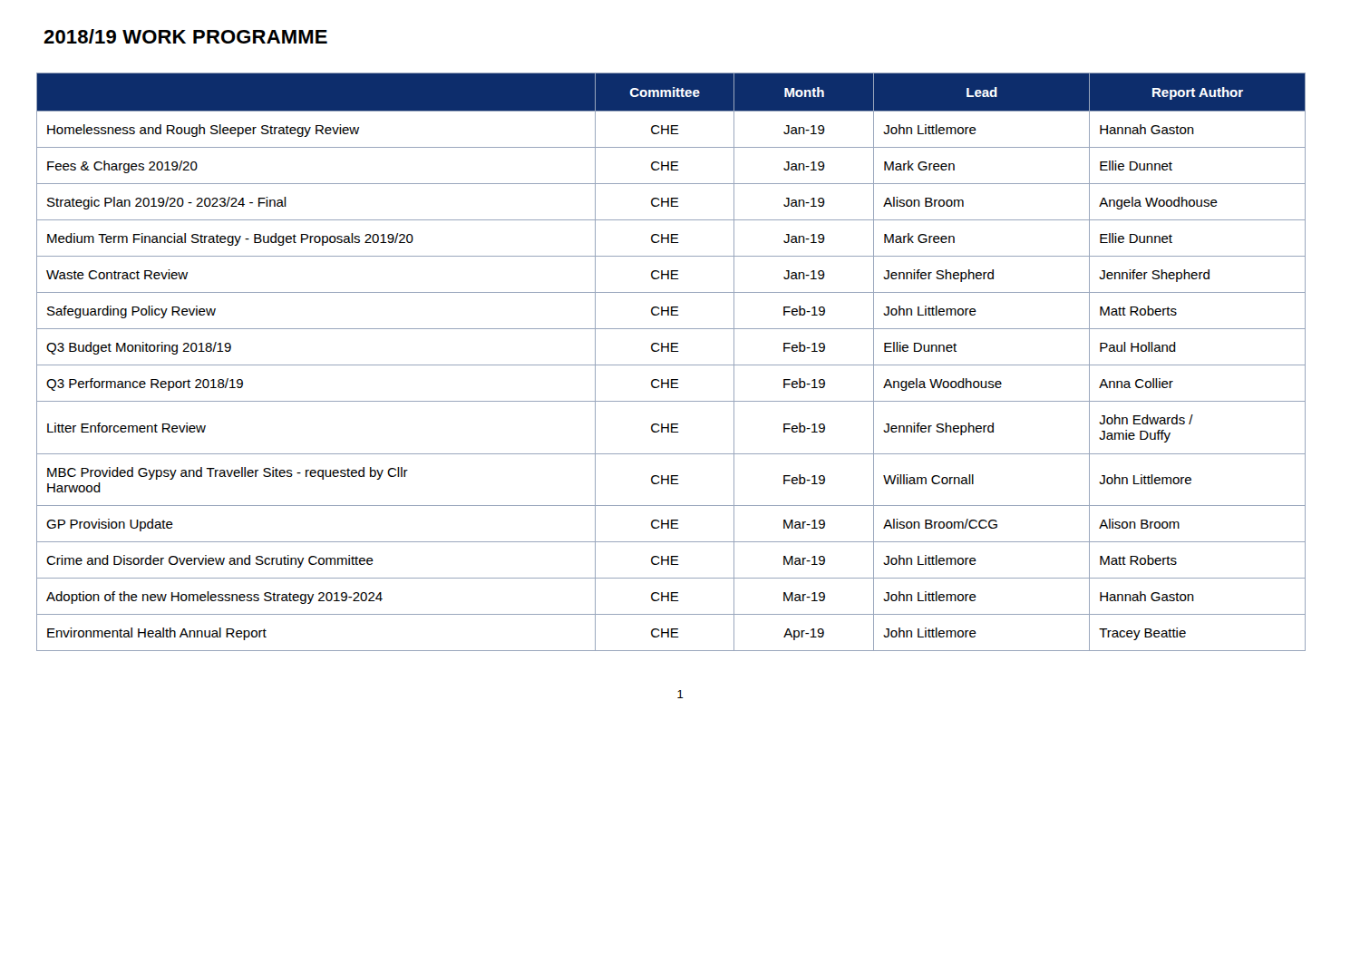2018/19 WORK PROGRAMME
| | Committee | Month | Lead | Report Author |
| --- | --- | --- | --- | --- |
| Homelessness and Rough Sleeper Strategy Review | CHE | Jan-19 | John Littlemore | Hannah Gaston |
| Fees & Charges 2019/20 | CHE | Jan-19 | Mark Green | Ellie Dunnet |
| Strategic Plan 2019/20 - 2023/24 - Final | CHE | Jan-19 | Alison Broom | Angela Woodhouse |
| Medium Term Financial Strategy - Budget Proposals 2019/20 | CHE | Jan-19 | Mark Green | Ellie Dunnet |
| Waste Contract Review | CHE | Jan-19 | Jennifer Shepherd | Jennifer Shepherd |
| Safeguarding Policy Review | CHE | Feb-19 | John Littlemore | Matt Roberts |
| Q3 Budget Monitoring 2018/19 | CHE | Feb-19 | Ellie Dunnet | Paul Holland |
| Q3 Performance Report 2018/19 | CHE | Feb-19 | Angela Woodhouse | Anna Collier |
| Litter Enforcement Review | CHE | Feb-19 | Jennifer Shepherd | John Edwards / Jamie Duffy |
| MBC Provided Gypsy and Traveller Sites - requested by Cllr Harwood | CHE | Feb-19 | William Cornall | John Littlemore |
| GP Provision Update | CHE | Mar-19 | Alison Broom/CCG | Alison Broom |
| Crime and Disorder Overview and Scrutiny Committee | CHE | Mar-19 | John Littlemore | Matt Roberts |
| Adoption of the new Homelessness Strategy 2019-2024 | CHE | Mar-19 | John Littlemore | Hannah Gaston |
| Environmental Health Annual Report | CHE | Apr-19 | John Littlemore | Tracey Beattie |
1